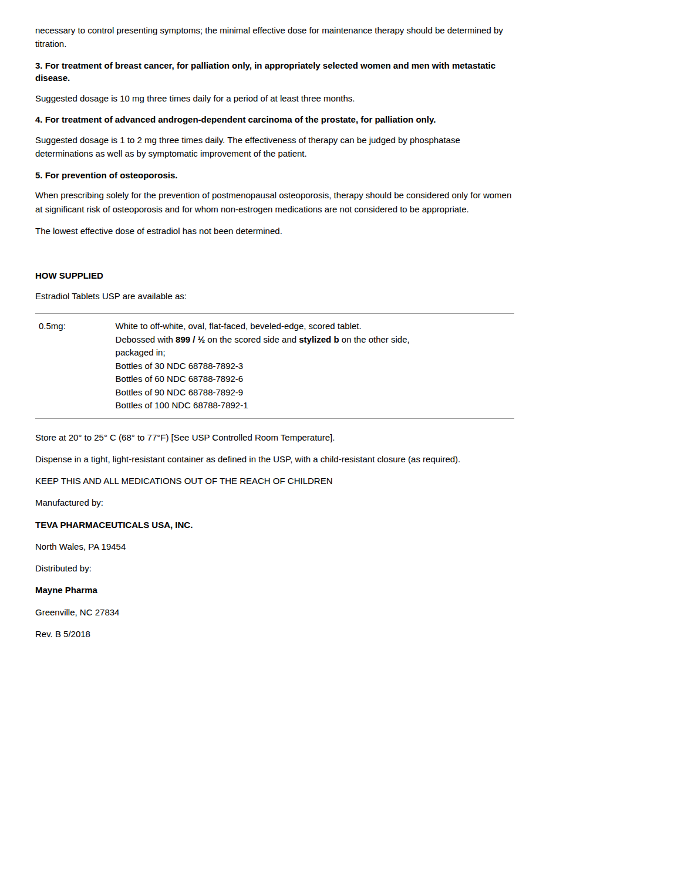necessary to control presenting symptoms; the minimal effective dose for maintenance therapy should be determined by titration.
3. For treatment of breast cancer, for palliation only, in appropriately selected women and men with metastatic disease.
Suggested dosage is 10 mg three times daily for a period of at least three months.
4. For treatment of advanced androgen-dependent carcinoma of the prostate, for palliation only.
Suggested dosage is 1 to 2 mg three times daily. The effectiveness of therapy can be judged by phosphatase determinations as well as by symptomatic improvement of the patient.
5. For prevention of osteoporosis.
When prescribing solely for the prevention of postmenopausal osteoporosis, therapy should be considered only for women at significant risk of osteoporosis and for whom non-estrogen medications are not considered to be appropriate.
The lowest effective dose of estradiol has not been determined.
HOW SUPPLIED
Estradiol Tablets USP are available as:
| 0.5mg: | White to off-white, oval, flat-faced, beveled-edge, scored tablet. Debossed with 899 / ½ on the scored side and stylized b on the other side, packaged in; Bottles of 30 NDC 68788-7892-3 Bottles of 60 NDC 68788-7892-6 Bottles of 90 NDC 68788-7892-9 Bottles of 100 NDC 68788-7892-1 |
Store at 20° to 25° C (68° to 77°F) [See USP Controlled Room Temperature].
Dispense in a tight, light-resistant container as defined in the USP, with a child-resistant closure (as required).
KEEP THIS AND ALL MEDICATIONS OUT OF THE REACH OF CHILDREN
Manufactured by:
TEVA PHARMACEUTICALS USA, INC.
North Wales, PA 19454
Distributed by:
Mayne Pharma
Greenville, NC 27834
Rev. B 5/2018